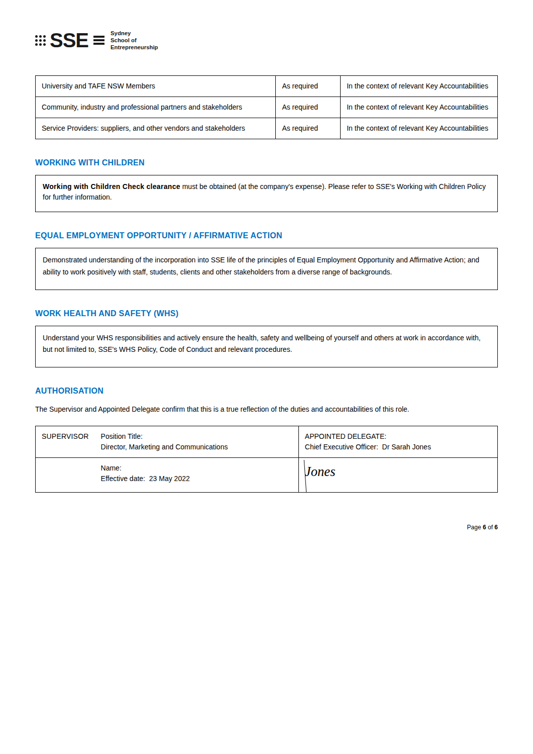SSE
Sydney
School of
Entrepreneurship
| University and TAFE NSW Members | As required | In the context of relevant Key Accountabilities |
| Community, industry and professional partners and stakeholders | As required | In the context of relevant Key Accountabilities |
| Service Providers: suppliers, and other vendors and stakeholders | As required | In the context of relevant Key Accountabilities |
Working with Children
Working with Children Check clearance must be obtained (at the company's expense). Please refer to SSE's Working with Children Policy for further information.
Equal Employment Opportunity / Affirmative Action
Demonstrated understanding of the incorporation into SSE life of the principles of Equal Employment Opportunity and Affirmative Action; and ability to work positively with staff, students, clients and other stakeholders from a diverse range of backgrounds.
Work Health and Safety (WHS)
Understand your WHS responsibilities and actively ensure the health, safety and wellbeing of yourself and others at work in accordance with, but not limited to, SSE's WHS Policy, Code of Conduct and relevant procedures.
Authorisation
The Supervisor and Appointed Delegate confirm that this is a true reflection of the duties and accountabilities of this role.
| SUPERVISOR | Position Title: Director, Marketing and Communications | APPOINTED DELEGATE: Chief Executive Officer: Dr Sarah Jones |
| | Name: Effective date: 23 May 2022 | Jones |
Page 6 of 6